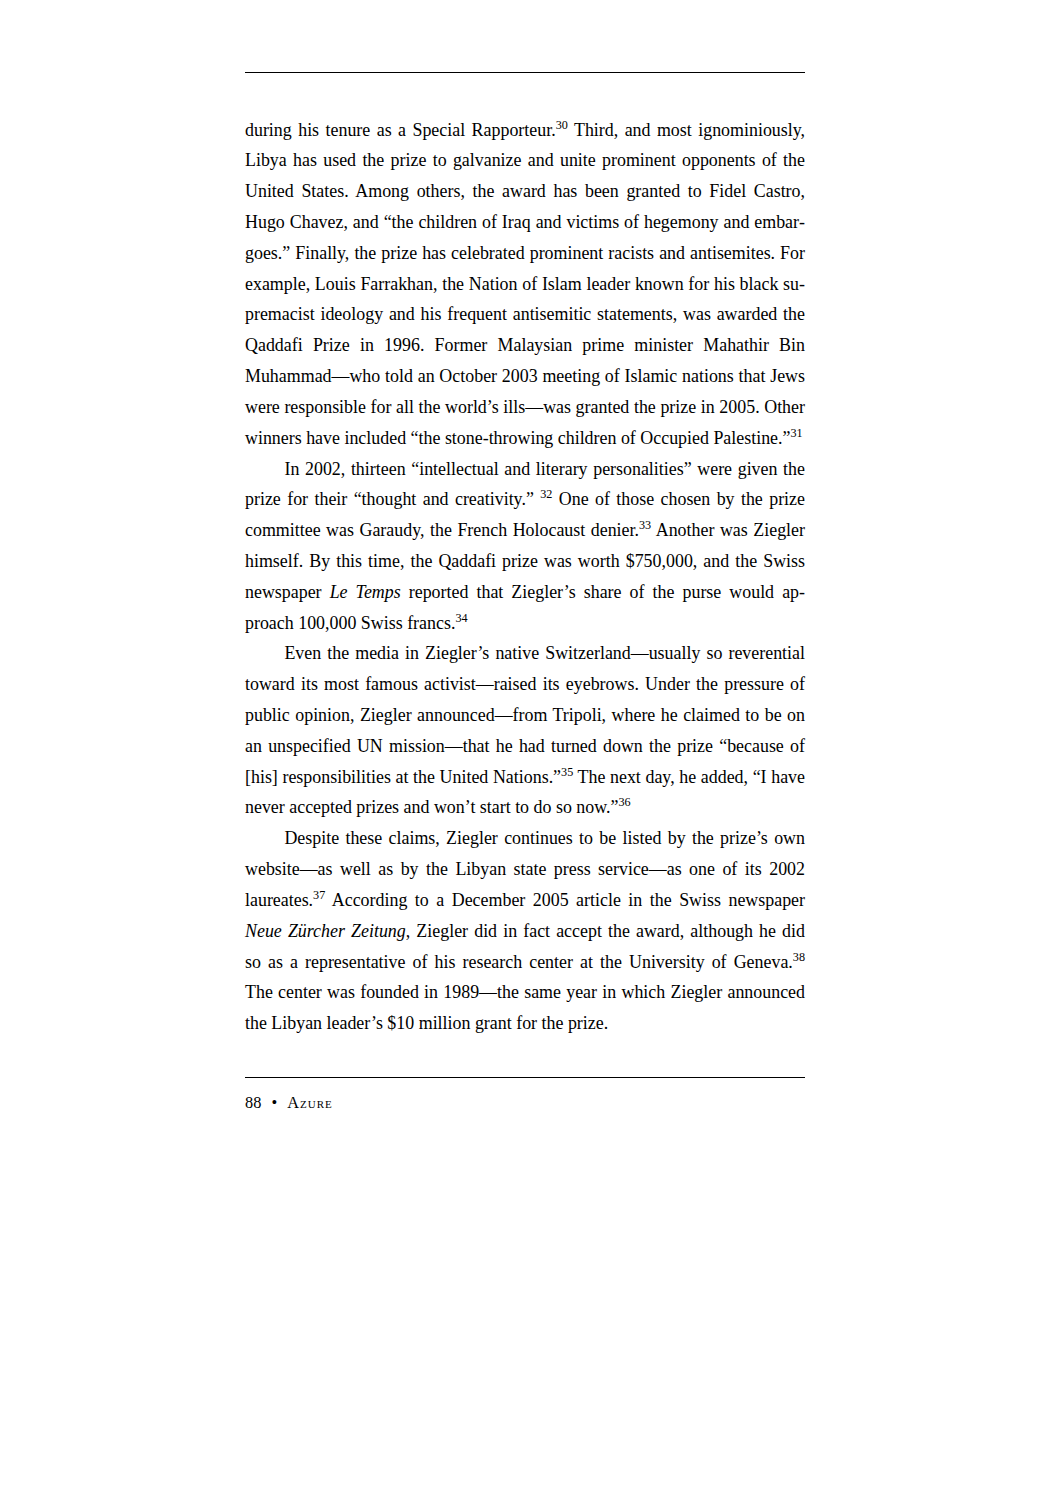during his tenure as a Special Rapporteur.30 Third, and most ignominiously, Libya has used the prize to galvanize and unite prominent opponents of the United States. Among others, the award has been granted to Fidel Castro, Hugo Chavez, and “the children of Iraq and victims of hegemony and embargoes.” Finally, the prize has celebrated prominent racists and antisemites. For example, Louis Farrakhan, the Nation of Islam leader known for his black supremacist ideology and his frequent antisemitic statements, was awarded the Qaddafi Prize in 1996. Former Malaysian prime minister Mahathir Bin Muhammad—who told an October 2003 meeting of Islamic nations that Jews were responsible for all the world’s ills—was granted the prize in 2005. Other winners have included “the stone-throwing children of Occupied Palestine.”31
In 2002, thirteen “intellectual and literary personalities” were given the prize for their “thought and creativity.” 32 One of those chosen by the prize committee was Garaudy, the French Holocaust denier.33 Another was Ziegler himself. By this time, the Qaddafi prize was worth $750,000, and the Swiss newspaper Le Temps reported that Ziegler’s share of the purse would approach 100,000 Swiss francs.34
Even the media in Ziegler’s native Switzerland—usually so reverential toward its most famous activist—raised its eyebrows. Under the pressure of public opinion, Ziegler announced—from Tripoli, where he claimed to be on an unspecified UN mission—that he had turned down the prize “because of [his] responsibilities at the United Nations.”35 The next day, he added, “I have never accepted prizes and won’t start to do so now.”36
Despite these claims, Ziegler continues to be listed by the prize’s own website—as well as by the Libyan state press service—as one of its 2002 laureates.37 According to a December 2005 article in the Swiss newspaper Neue Zürcher Zeitung, Ziegler did in fact accept the award, although he did so as a representative of his research center at the University of Geneva.38 The center was founded in 1989—the same year in which Ziegler announced the Libyan leader’s $10 million grant for the prize.
88 • Azure